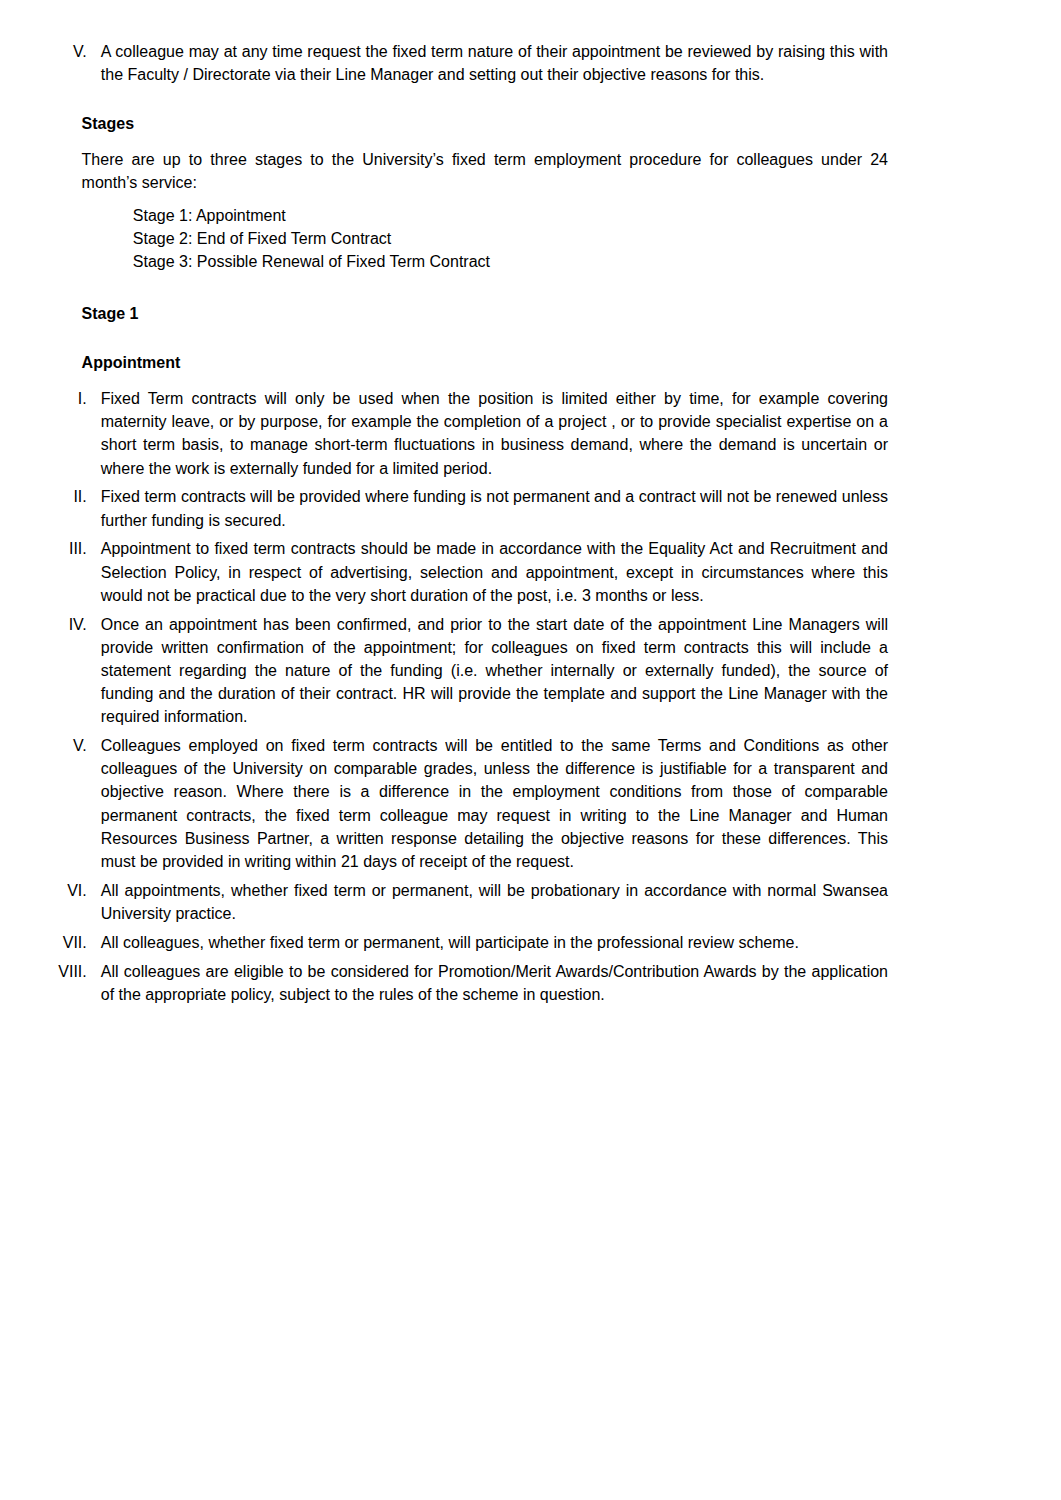A colleague may at any time request the fixed term nature of their appointment be reviewed by raising this with the Faculty / Directorate via their Line Manager and setting out their objective reasons for this.
Stages
There are up to three stages to the University’s fixed term employment procedure for colleagues under 24 month’s service:
Stage 1: Appointment
Stage 2: End of Fixed Term Contract
Stage 3: Possible Renewal of Fixed Term Contract
Stage 1
Appointment
Fixed Term contracts will only be used when the position is limited either by time, for example covering maternity leave, or by purpose, for example the completion of a project , or to provide specialist expertise on a short term basis, to manage short-term fluctuations in business demand, where the demand is uncertain or where the work is externally funded for a limited period.
Fixed term contracts will be provided where funding is not permanent and a contract will not be renewed unless further funding is secured.
Appointment to fixed term contracts should be made in accordance with the Equality Act and Recruitment and Selection Policy, in respect of advertising, selection and appointment, except in circumstances where this would not be practical due to the very short duration of the post, i.e. 3 months or less.
Once an appointment has been confirmed, and prior to the start date of the appointment Line Managers will provide written confirmation of the appointment; for colleagues on fixed term contracts this will include a statement regarding the nature of the funding (i.e. whether internally or externally funded), the source of funding and the duration of their contract. HR will provide the template and support the Line Manager with the required information.
Colleagues employed on fixed term contracts will be entitled to the same Terms and Conditions as other colleagues of the University on comparable grades, unless the difference is justifiable for a transparent and objective reason. Where there is a difference in the employment conditions from those of comparable permanent contracts, the fixed term colleague may request in writing to the Line Manager and Human Resources Business Partner, a written response detailing the objective reasons for these differences. This must be provided in writing within 21 days of receipt of the request.
All appointments, whether fixed term or permanent, will be probationary in accordance with normal Swansea University practice.
All colleagues, whether fixed term or permanent, will participate in the professional review scheme.
All colleagues are eligible to be considered for Promotion/Merit Awards/Contribution Awards by the application of the appropriate policy, subject to the rules of the scheme in question.